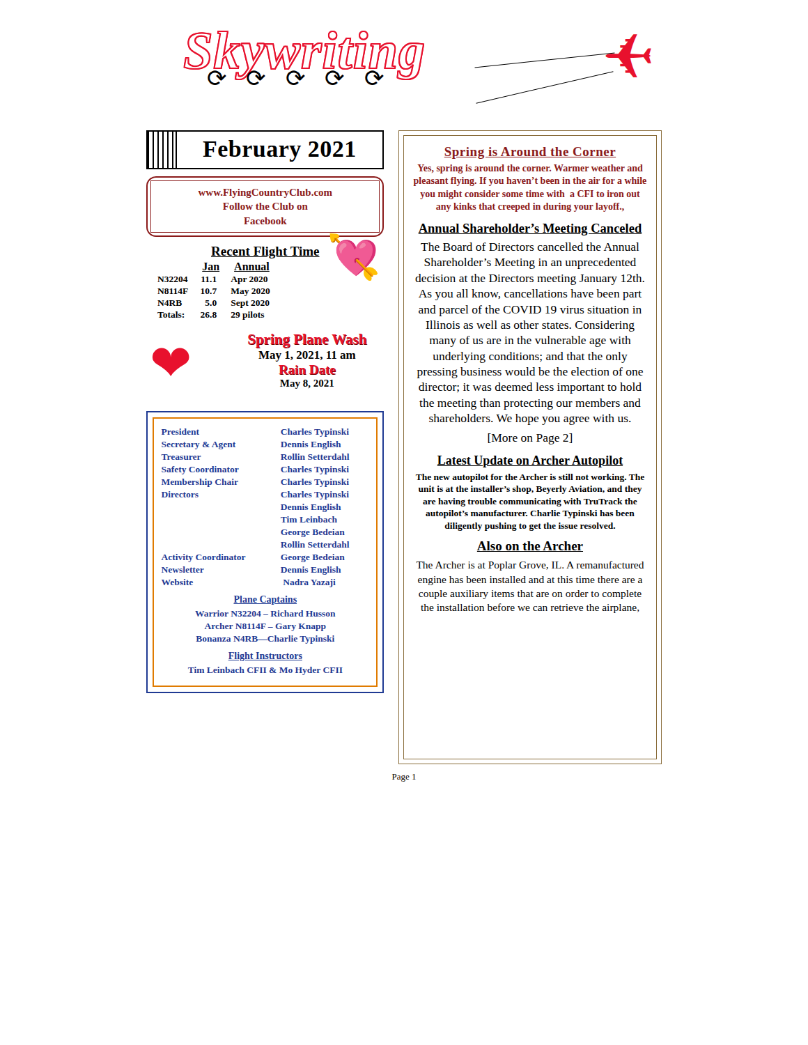Skywriting
✈
⟳ ⟳ ⟳ ⟳ ⟳
February 2021
www.FlyingCountryClub.com
Follow the Club on
Facebook
💘
Recent Flight Time
| | Jan | Annual |
| --- | --- | --- |
| N32204 | 11.1 | Apr 2020 |
| N8114F | 10.7 | May 2020 |
| N4RB | 5.0 | Sept 2020 |
| Totals: | 26.8 | 29 pilots |
❤
Spring Plane Wash
May 1, 2021, 11 am
Rain Date
May 8, 2021
| President | Charles Typinski |
| Secretary & Agent | Dennis English |
| Treasurer | Rollin Setterdahl |
| Safety Coordinator | Charles Typinski |
| Membership Chair | Charles Typinski |
| Directors | Charles Typinski |
| | Dennis English |
| | Tim Leinbach |
| | George Bedeian |
| | Rollin Setterdahl |
| Activity Coordinator | George Bedeian |
| Newsletter | Dennis English |
| Website | Nadra Yazaji |
Plane Captains
Warrior N32204 – Richard Husson
Archer N8114F – Gary Knapp
Bonanza N4RB—Charlie Typinski
Flight Instructors
Tim Leinbach CFII & Mo Hyder CFII
Spring is Around the Corner
Yes, spring is around the corner. Warmer weather and pleasant flying. If you haven’t been in the air for a while you might consider some time with a CFI to iron out any kinks that creeped in during your layoff.,
Annual Shareholder’s Meeting Canceled
The Board of Directors cancelled the Annual Shareholder’s Meeting in an unprecedented decision at the Directors meeting January 12th. As you all know, cancellations have been part and parcel of the COVID 19 virus situation in Illinois as well as other states. Considering many of us are in the vulnerable age with underlying conditions; and that the only pressing business would be the election of one director; it was deemed less important to hold the meeting than protecting our members and shareholders. We hope you agree with us.
[More on Page 2]
Latest Update on Archer Autopilot
The new autopilot for the Archer is still not working. The unit is at the installer’s shop, Beyerly Aviation, and they are having trouble communicating with TruTrack the autopilot’s manufacturer. Charlie Typinski has been diligently pushing to get the issue resolved.
Also on the Archer
The Archer is at Poplar Grove, IL. A remanufactured engine has been installed and at this time there are a couple auxiliary items that are on order to complete the installation before we can retrieve the airplane,
Page 1